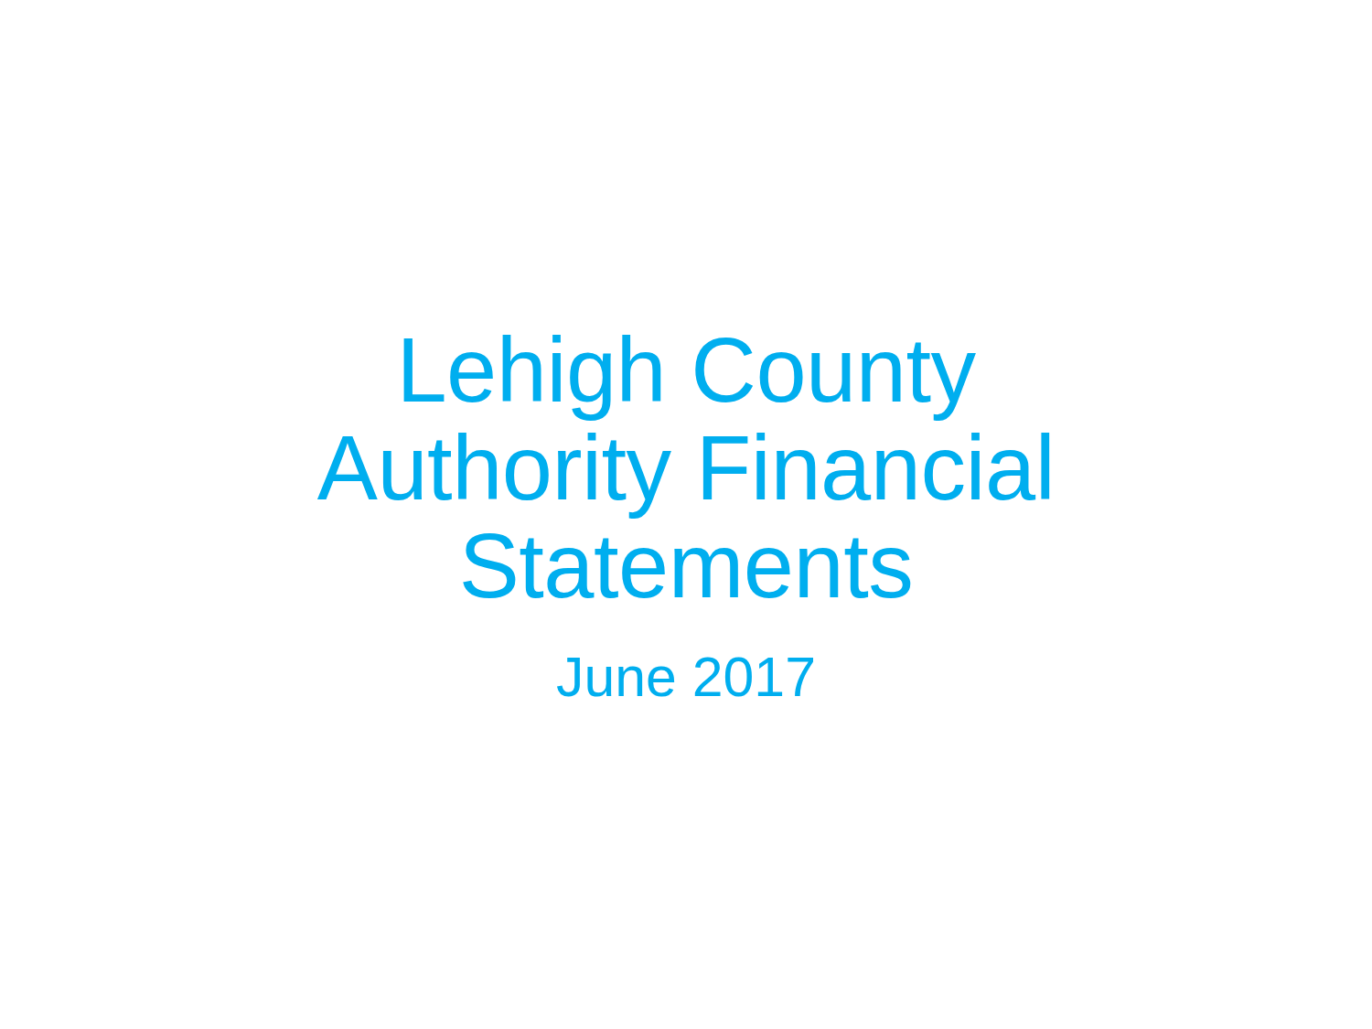Lehigh County Authority Financial Statements
June 2017